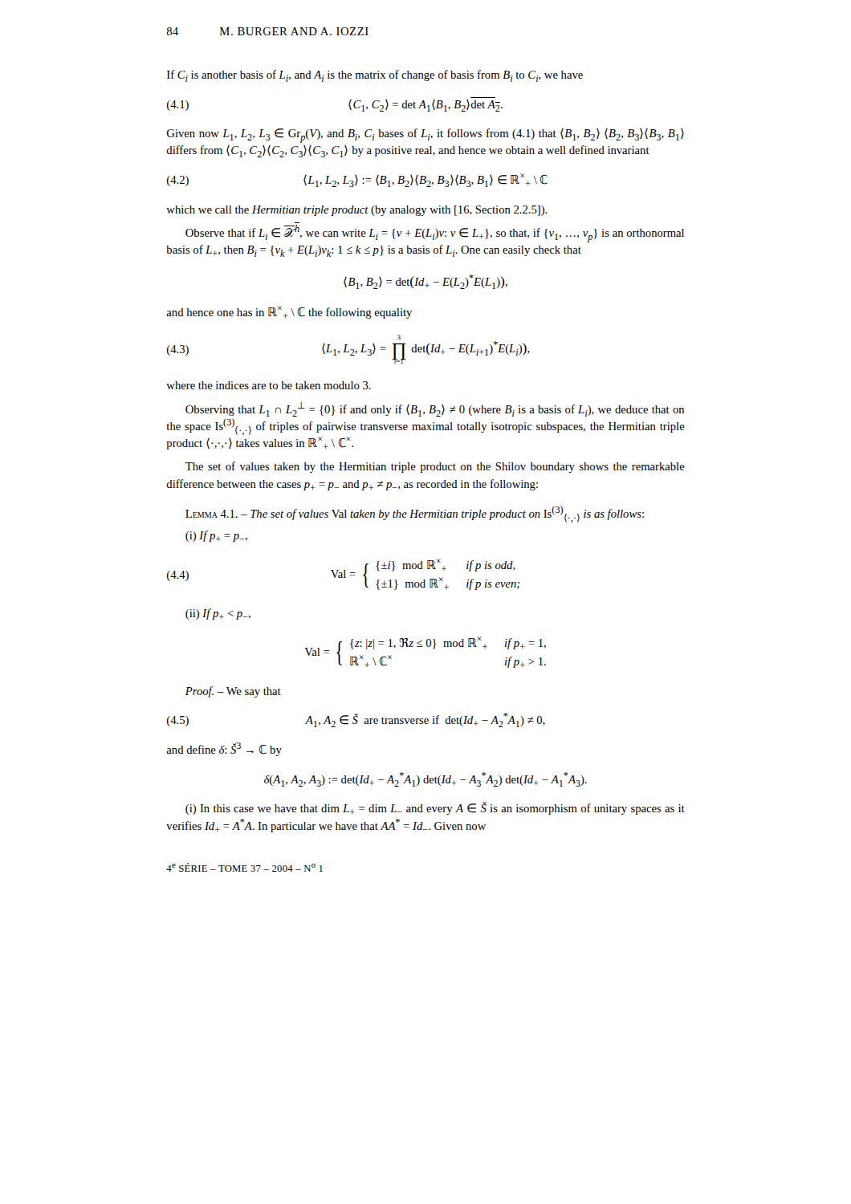84 M. BURGER AND A. IOZZI
If Ci is another basis of Li, and Ai is the matrix of change of basis from Bi to Ci, we have
(4.1) ⟨C1, C2⟩ = det A1⟨B1, B2⟩det A2.
Given now L1, L2, L3 ∈ Grp(V), and Bi, Ci bases of Li, it follows from (4.1) that ⟨B1, B2⟩ ⟨B2, B3⟩⟨B3, B1⟩ differs from ⟨C1, C2⟩⟨C2, C3⟩⟨C3, C1⟩ by a positive real, and hence we obtain a well defined invariant
(4.2) ⟨L1, L2, L3⟩ := ⟨B1, B2⟩⟨B2, B3⟩⟨B3, B1⟩ ∈ ℝ×+ \ ℂ
which we call the Hermitian triple product (by analogy with [16, Section 2.2.5]).
Observe that if Li ∈ 𝒳h, we can write Li = {v + E(Li)v: v ∈ L+}, so that, if {v1, …, vp} is an orthonormal basis of L+, then Bi = {vk + E(Li)vk: 1 ≤ k ≤ p} is a basis of Li. One can easily check that
⟨B1, B2⟩ = det(Id+ − E(L2)*E(L1)),
and hence one has in ℝ×+ \ ℂ the following equality
(4.3) ⟨L1, L2, L3⟩ = 3∏i=1 det(Id+ − E(Li+1)*E(Li)),
where the indices are to be taken modulo 3.
Observing that L1 ∩ L2⊥ = {0} if and only if ⟨B1, B2⟩ ≠ 0 (where Bi is a basis of Li), we deduce that on the space Is(3)⟨·,·⟩ of triples of pairwise transverse maximal totally isotropic subspaces, the Hermitian triple product ⟨·,·,·⟩ takes values in ℝ×+ \ ℂ×.
The set of values taken by the Hermitian triple product on the Shilov boundary shows the remarkable difference between the cases p+ = p− and p+ ≠ p−, as recorded in the following:
Lemma 4.1. – The set of values Val taken by the Hermitian triple product on Is(3)⟨·,·⟩ is as follows:
(i) If p+ = p−,
(4.4) Val = { {±i} mod ℝ×+if p is odd, {±1} mod ℝ×+if p is even;
(ii) If p+ < p−,
Val = { {z: |z| = 1, ℜz ≤ 0} mod ℝ×+if p+ = 1, ℝ×+ \ ℂ×if p+ > 1.
Proof. – We say that
(4.5) A1, A2 ∈ Š are transverse if det(Id+ − A2*A1) ≠ 0,
and define δ: Š3 → ℂ by
δ(A1, A2, A3) := det(Id+ − A2*A1) det(Id+ − A3*A2) det(Id+ − A1*A3).
(i) In this case we have that dim L+ = dim L− and every A ∈ Š is an isomorphism of unitary spaces as it verifies Id+ = A*A. In particular we have that AA* = Id−. Given now
4e SÉRIE – TOME 37 – 2004 – No 1